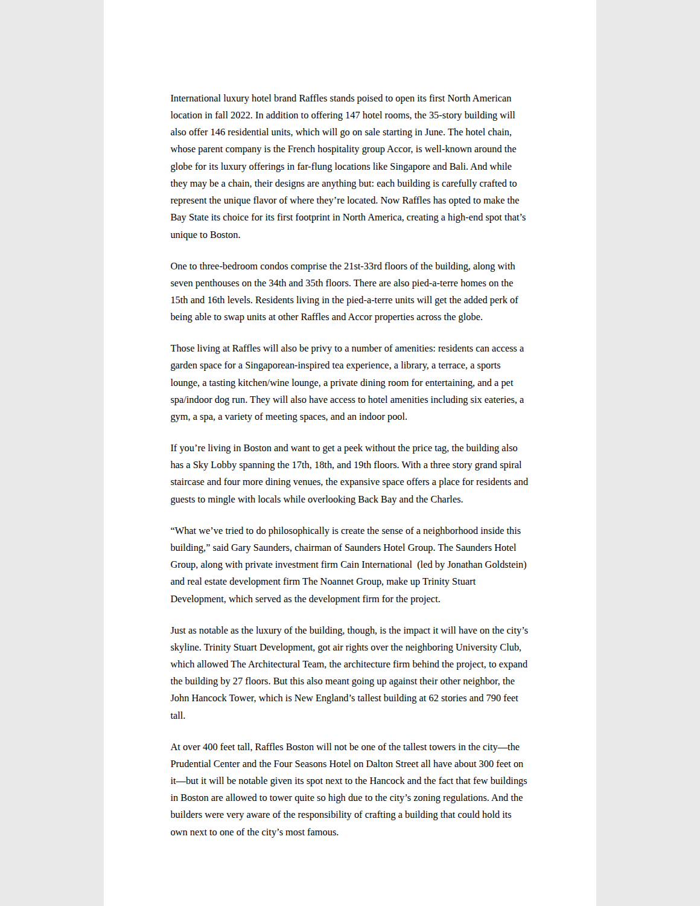International luxury hotel brand Raffles stands poised to open its first North American location in fall 2022. In addition to offering 147 hotel rooms, the 35-story building will also offer 146 residential units, which will go on sale starting in June. The hotel chain, whose parent company is the French hospitality group Accor, is well-known around the globe for its luxury offerings in far-flung locations like Singapore and Bali. And while they may be a chain, their designs are anything but: each building is carefully crafted to represent the unique flavor of where they’re located. Now Raffles has opted to make the Bay State its choice for its first footprint in North America, creating a high-end spot that’s unique to Boston.
One to three-bedroom condos comprise the 21st-33rd floors of the building, along with seven penthouses on the 34th and 35th floors. There are also pied-a-terre homes on the 15th and 16th levels. Residents living in the pied-a-terre units will get the added perk of being able to swap units at other Raffles and Accor properties across the globe.
Those living at Raffles will also be privy to a number of amenities: residents can access a garden space for a Singaporean-inspired tea experience, a library, a terrace, a sports lounge, a tasting kitchen/wine lounge, a private dining room for entertaining, and a pet spa/indoor dog run. They will also have access to hotel amenities including six eateries, a gym, a spa, a variety of meeting spaces, and an indoor pool.
If you’re living in Boston and want to get a peek without the price tag, the building also has a Sky Lobby spanning the 17th, 18th, and 19th floors. With a three story grand spiral staircase and four more dining venues, the expansive space offers a place for residents and guests to mingle with locals while overlooking Back Bay and the Charles.
“What we’ve tried to do philosophically is create the sense of a neighborhood inside this building,” said Gary Saunders, chairman of Saunders Hotel Group. The Saunders Hotel Group, along with private investment firm Cain International (led by Jonathan Goldstein) and real estate development firm The Noannet Group, make up Trinity Stuart Development, which served as the development firm for the project.
Just as notable as the luxury of the building, though, is the impact it will have on the city’s skyline. Trinity Stuart Development, got air rights over the neighboring University Club, which allowed The Architectural Team, the architecture firm behind the project, to expand the building by 27 floors. But this also meant going up against their other neighbor, the John Hancock Tower, which is New England’s tallest building at 62 stories and 790 feet tall.
At over 400 feet tall, Raffles Boston will not be one of the tallest towers in the city—the Prudential Center and the Four Seasons Hotel on Dalton Street all have about 300 feet on it—but it will be notable given its spot next to the Hancock and the fact that few buildings in Boston are allowed to tower quite so high due to the city’s zoning regulations. And the builders were very aware of the responsibility of crafting a building that could hold its own next to one of the city’s most famous.